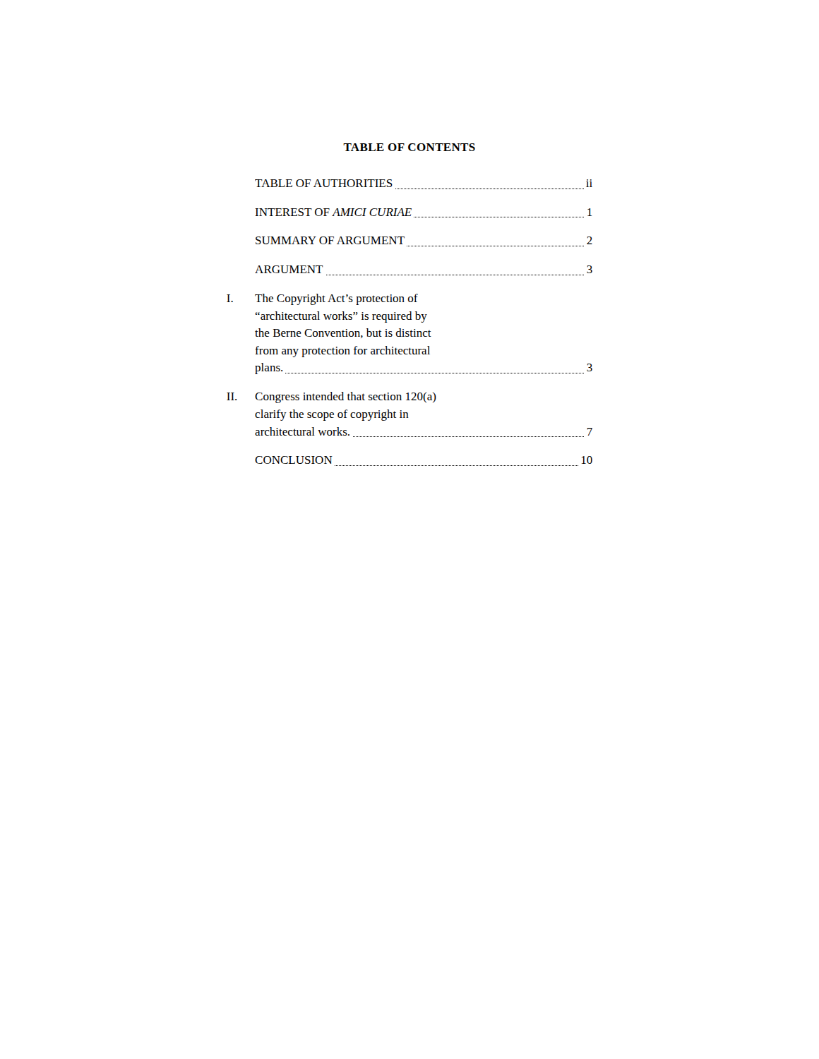TABLE OF CONTENTS
| | ii TABLE OF AUTHORITIES |
| | 1 INTEREST OF AMICI CURIAE |
| | 2 SUMMARY OF ARGUMENT |
| | 3 ARGUMENT |
| I. | The Copyright Act’s protection of “architectural works” is required by the Berne Convention, but is distinct from any protection for architectural 3 plans. |
| II. | Congress intended that section 120(a) clarify the scope of copyright in 7 architectural works. |
| | 10 CONCLUSION |